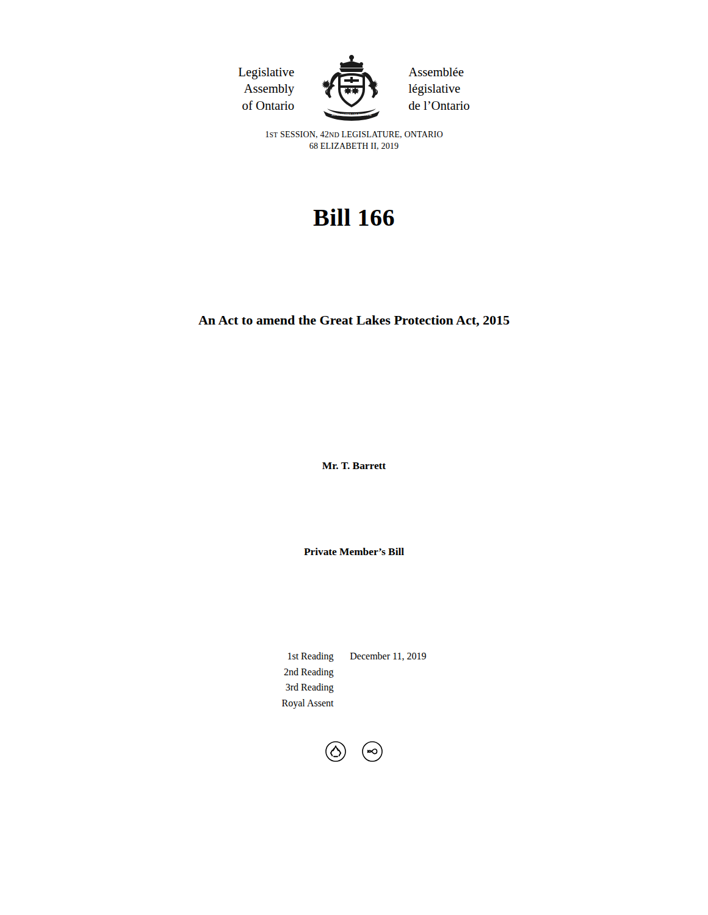Legislative
Assembly
of Ontario
AUDI ALTERAM PARTEM
Assemblée
législative
de l’Ontario
1ST SESSION, 42ND LEGISLATURE, ONTARIO
68 ELIZABETH II, 2019
Bill 166
An Act to amend the Great Lakes Protection Act, 2015
Mr. T. Barrett
Private Member’s Bill
| 1st Reading | December 11, 2019 |
| 2nd Reading | |
| 3rd Reading | |
| Royal Assent | |